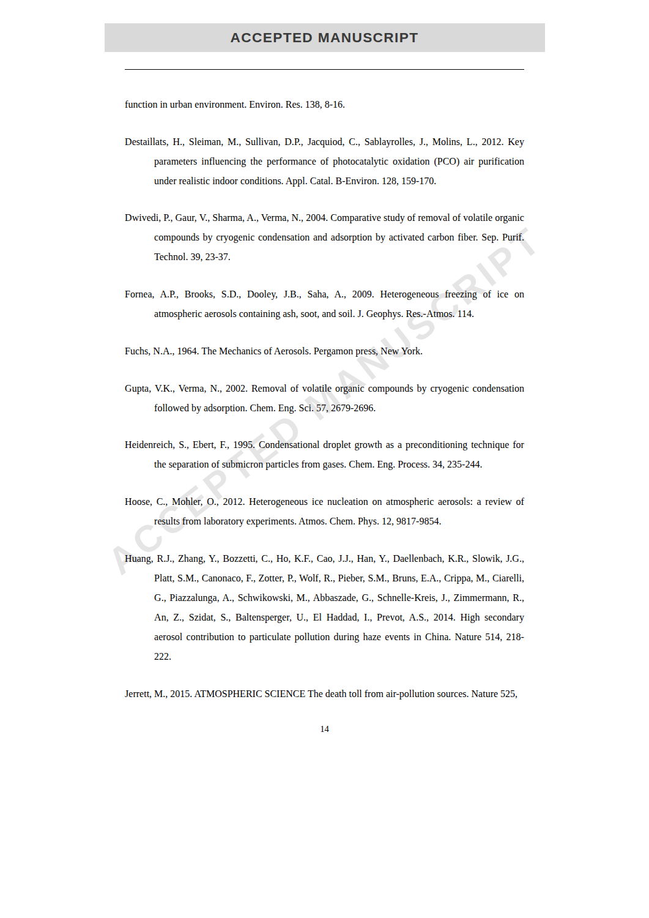ACCEPTED MANUSCRIPT
ACCEPTED MANUSCRIPT
function in urban environment. Environ. Res. 138, 8-16.
Destaillats, H., Sleiman, M., Sullivan, D.P., Jacquiod, C., Sablayrolles, J., Molins, L., 2012. Key parameters influencing the performance of photocatalytic oxidation (PCO) air purification under realistic indoor conditions. Appl. Catal. B-Environ. 128, 159-170.
Dwivedi, P., Gaur, V., Sharma, A., Verma, N., 2004. Comparative study of removal of volatile organic compounds by cryogenic condensation and adsorption by activated carbon fiber. Sep. Purif. Technol. 39, 23-37.
Fornea, A.P., Brooks, S.D., Dooley, J.B., Saha, A., 2009. Heterogeneous freezing of ice on atmospheric aerosols containing ash, soot, and soil. J. Geophys. Res.-Atmos. 114.
Fuchs, N.A., 1964. The Mechanics of Aerosols. Pergamon press, New York.
Gupta, V.K., Verma, N., 2002. Removal of volatile organic compounds by cryogenic condensation followed by adsorption. Chem. Eng. Sci. 57, 2679-2696.
Heidenreich, S., Ebert, F., 1995. Condensational droplet growth as a preconditioning technique for the separation of submicron particles from gases. Chem. Eng. Process. 34, 235-244.
Hoose, C., Mohler, O., 2012. Heterogeneous ice nucleation on atmospheric aerosols: a review of results from laboratory experiments. Atmos. Chem. Phys. 12, 9817-9854.
Huang, R.J., Zhang, Y., Bozzetti, C., Ho, K.F., Cao, J.J., Han, Y., Daellenbach, K.R., Slowik, J.G., Platt, S.M., Canonaco, F., Zotter, P., Wolf, R., Pieber, S.M., Bruns, E.A., Crippa, M., Ciarelli, G., Piazzalunga, A., Schwikowski, M., Abbaszade, G., Schnelle-Kreis, J., Zimmermann, R., An, Z., Szidat, S., Baltensperger, U., El Haddad, I., Prevot, A.S., 2014. High secondary aerosol contribution to particulate pollution during haze events in China. Nature 514, 218-222.
Jerrett, M., 2015. ATMOSPHERIC SCIENCE The death toll from air-pollution sources. Nature 525,
14